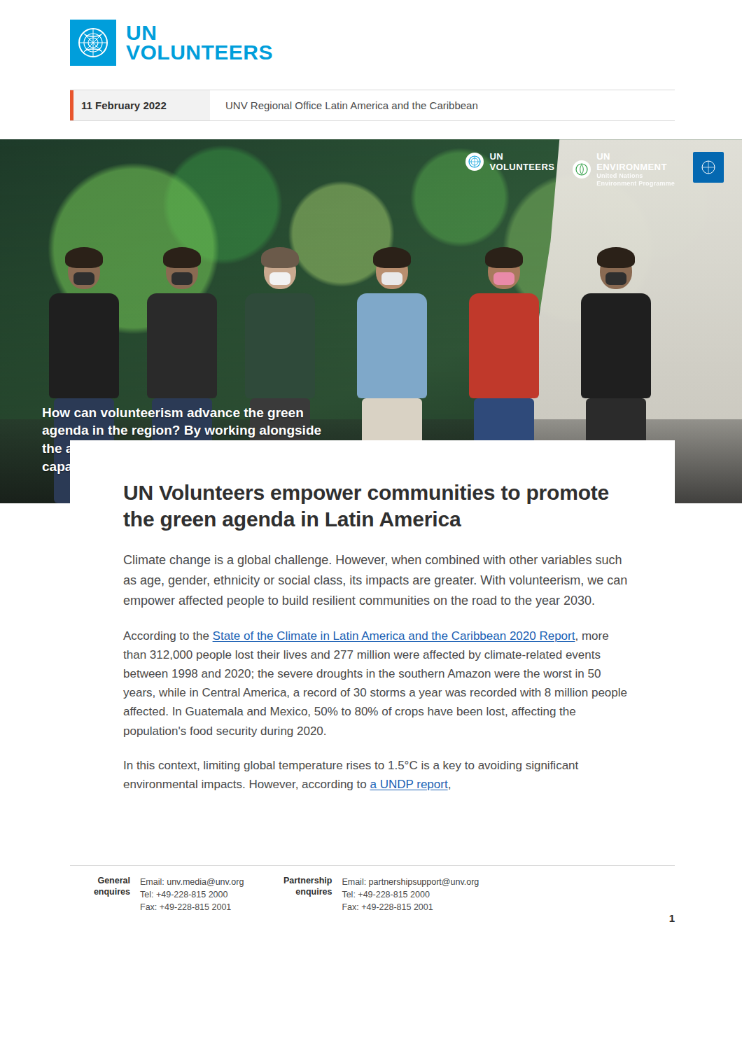UN Volunteers
11 February 2022
UNV Regional Office Latin America and the Caribbean
UN Volunteers
UN environment United Nations Environment Programme
How can volunteerism advance the green agenda in the region? By working alongside the affected communities to consolidate their capacities and scale-up their local solutions.
UN Volunteers empower communities to promote the green agenda in Latin America
Climate change is a global challenge. However, when combined with other variables such as age, gender, ethnicity or social class, its impacts are greater. With volunteerism, we can empower affected people to build resilient communities on the road to the year 2030.
According to the State of the Climate in Latin America and the Caribbean 2020 Report, more than 312,000 people lost their lives and 277 million were affected by climate-related events between 1998 and 2020; the severe droughts in the southern Amazon were the worst in 50 years, while in Central America, a record of 30 storms a year was recorded with 8 million people affected. In Guatemala and Mexico, 50% to 80% of crops have been lost, affecting the population's food security during 2020.
In this context, limiting global temperature rises to 1.5°C is a key to avoiding significant environmental impacts. However, according to a UNDP report,
General
enquires
Email: unv.media@unv.org
Tel: +49-228-815 2000
Fax: +49-228-815 2001
Partnership
enquires
Email: partnershipsupport@unv.org
Tel: +49-228-815 2000
Fax: +49-228-815 2001
1